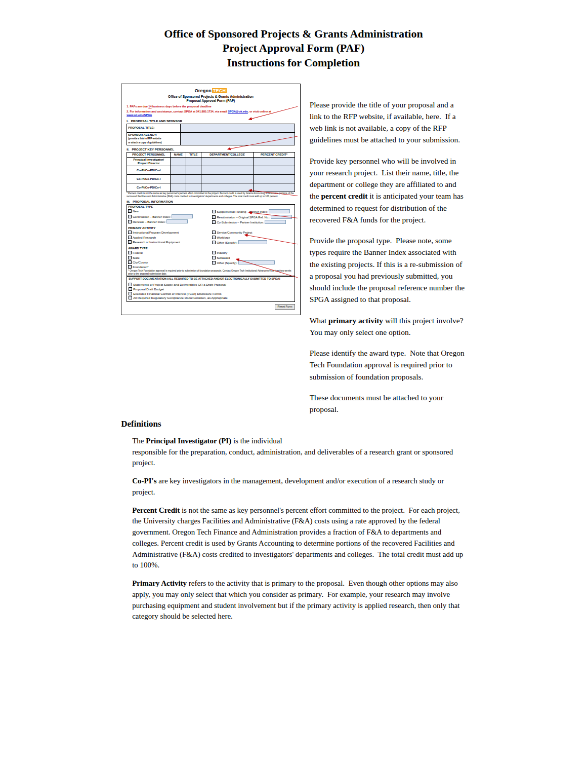Office of Sponsored Projects & Grants Administration Project Approval Form (PAF) Instructions for Completion
Oregon TECH
Office of Sponsored Projects & Grants Administration
Proposal Approval Form (PAF)
1. PAFs are due 14 business days before the proposal deadline
2. For information and assistance, contact SPGA at 541.885.1734, via email SPGA@oit.edu, or visit online at www.oit.edu/SPGA
I. PROPOSAL TITLE AND SPONSOR
| PROPOSAL TITLE: | |
| SPONSOR AGENCY: (provide a link to RFP website or attach a copy of guidelines) | |
II. PROJECT KEY PERSONNEL
| PROJECT PERSONNEL | NAME | TITLE | DEPARTMENT/COLLEGE | PERCENT CREDIT* |
| --- | --- | --- | --- | --- |
| Principal Investigator/ Project Director | | | | |
| Co-PI/Co-PD/Co-I | | | | |
| Co-PI/Co-PD/Co-I | | | | |
| Co-PI/Co-PD/Co-I | | | | |
* Percent credit is not the same as key personnel's percent effort committed to the project. Percent credit is used by Grants Accounting to determine portions of the recovered Facilities and Administrative (F&A) costs credited to investigators' departments and colleges. The total credit must add up to 100 percent.
III. PROPOSAL INFORMATION
| PROPOSAL TYPE New Continuation – Banner Index: Renewal – Banner Index: Supplemental Funding – Banner Index: Resubmission – Original SPGA Ref. No.: Co-Submission – Partner Institution: PRIMARY ACTIVITY Instructional/Program Development Applied Research Research or Instructional Equipment Service/Community Project Workforce Other (Specify): AWARD TYPE Federal State City/County Foundation* Industry Subaward Other (Specify): * Oregon Tech Foundation approval is required prior to submission of foundation proposals. Contact Oregon Tech Institutional Advancement at least two weeks prior to the proposal submission date. |
SUPPORT DOCUMENTATION (ALL REQUIRED TO BE ATTACHED AND/OR ELECTRONICALLY SUBMITTED TO SPGA)
Statements of Project Scope and Deliverables OR a Draft Proposal
Proposal Draft Budget
Executed Financial Conflict of Interest (FCOI) Disclosure Forms
All Required Regulatory Compliance Documentation, as Appropriate
Reset Form
Please provide the title of your proposal and a link to the RFP website, if available, here. If a web link is not available, a copy of the RFP guidelines must be attached to your submission.
Provide key personnel who will be involved in your research project. List their name, title, the department or college they are affiliated to and the percent credit it is anticipated your team has determined to request for distribution of the recovered F&A funds for the project.
Provide the proposal type. Please note, some types require the Banner Index associated with the existing projects. If this is a re-submission of a proposal you had previously submitted, you should include the proposal reference number the SPGA assigned to that proposal.
What primary activity will this project involve? You may only select one option.
Please identify the award type. Note that Oregon Tech Foundation approval is required prior to submission of foundation proposals.
These documents must be attached to your proposal.
Definitions
The Principal Investigator (PI) is the individual
responsible for the preparation, conduct, administration, and deliverables of a research grant or sponsored project.
Co-PI's are key investigators in the management, development and/or execution of a research study or project.
Percent Credit is not the same as key personnel's percent effort committed to the project. For each project, the University charges Facilities and Administrative (F&A) costs using a rate approved by the federal government. Oregon Tech Finance and Administration provides a fraction of F&A to departments and colleges. Percent credit is used by Grants Accounting to determine portions of the recovered Facilities and Administrative (F&A) costs credited to investigators' departments and colleges. The total credit must add up to 100%.
Primary Activity refers to the activity that is primary to the proposal. Even though other options may also apply, you may only select that which you consider as primary. For example, your research may involve purchasing equipment and student involvement but if the primary activity is applied research, then only that category should be selected here.